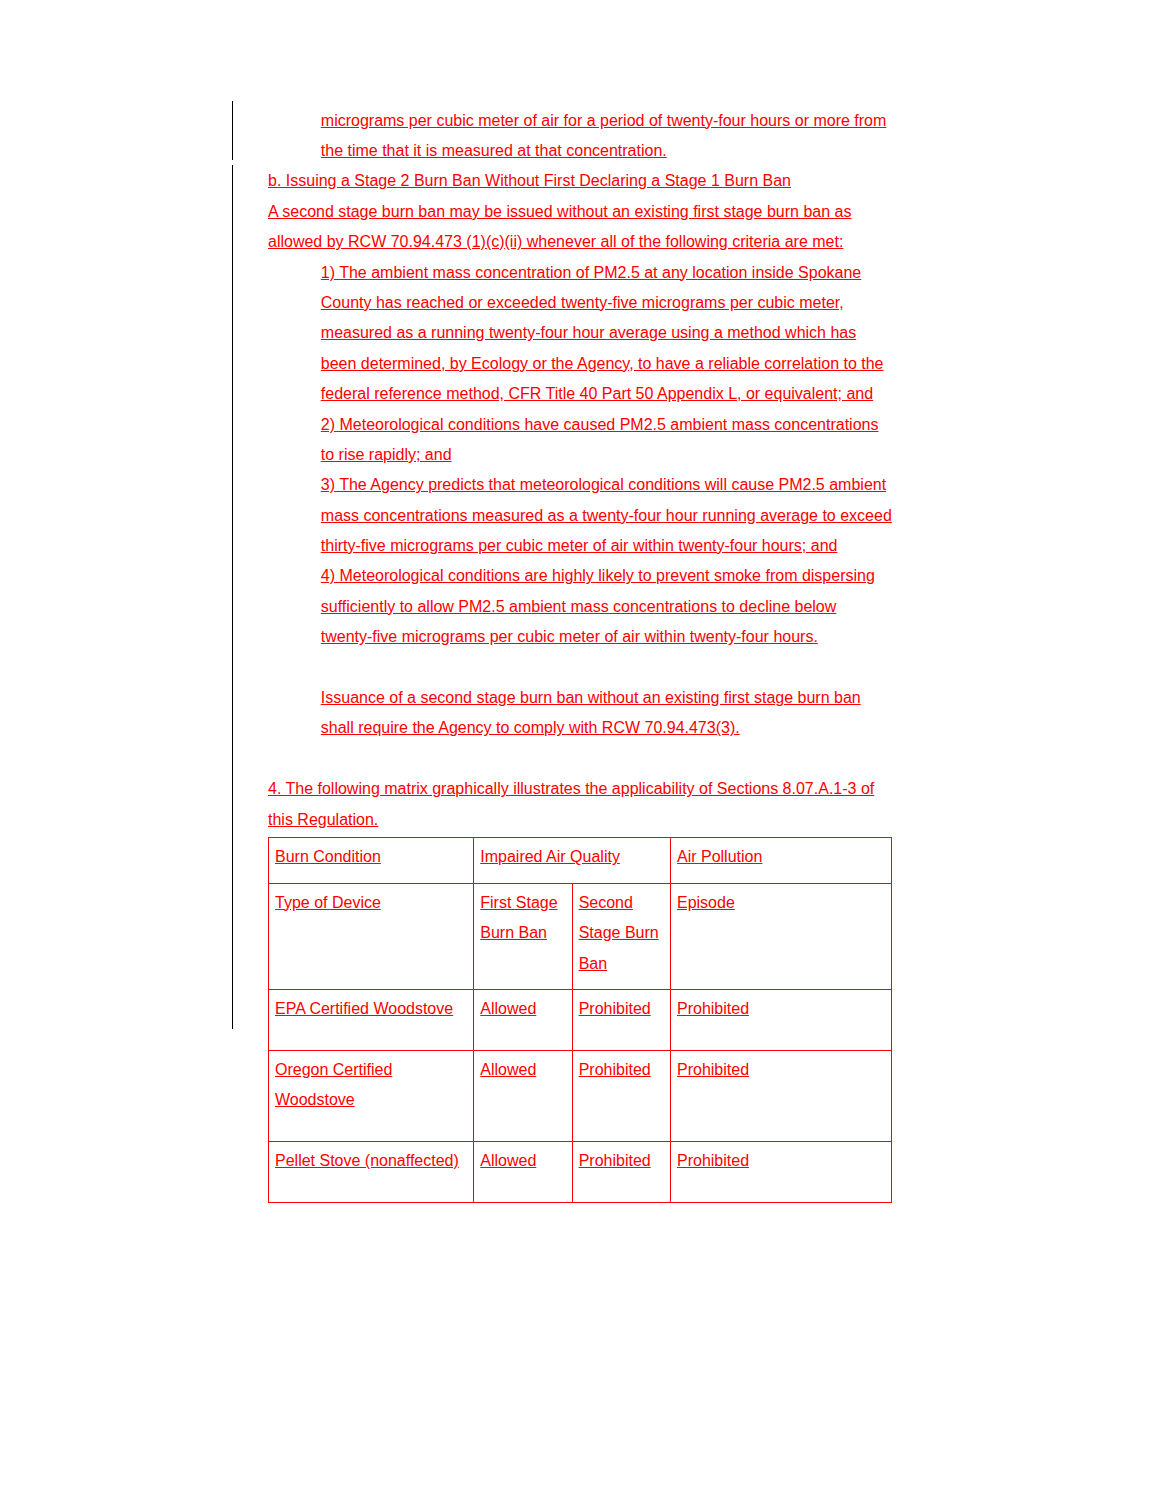micrograms per cubic meter of air for a period of twenty-four hours or more from the time that it is measured at that concentration.
b. Issuing a Stage 2 Burn Ban Without First Declaring a Stage 1 Burn Ban
A second stage burn ban may be issued without an existing first stage burn ban as allowed by RCW 70.94.473 (1)(c)(ii) whenever all of the following criteria are met:
1) The ambient mass concentration of PM2.5 at any location inside Spokane County has reached or exceeded twenty-five micrograms per cubic meter, measured as a running twenty-four hour average using a method which has been determined, by Ecology or the Agency, to have a reliable correlation to the federal reference method, CFR Title 40 Part 50 Appendix L, or equivalent; and
2) Meteorological conditions have caused PM2.5 ambient mass concentrations to rise rapidly; and
3) The Agency predicts that meteorological conditions will cause PM2.5 ambient mass concentrations measured as a twenty-four hour running average to exceed thirty-five micrograms per cubic meter of air within twenty-four hours; and
4) Meteorological conditions are highly likely to prevent smoke from dispersing sufficiently to allow PM2.5 ambient mass concentrations to decline below twenty-five micrograms per cubic meter of air within twenty-four hours.
Issuance of a second stage burn ban without an existing first stage burn ban shall require the Agency to comply with RCW 70.94.473(3).
4. The following matrix graphically illustrates the applicability of Sections 8.07.A.1-3 of this Regulation.
| Burn Condition | Impaired Air Quality | Air Pollution |
| Type of Device | First Stage Burn Ban | Second Stage Burn Ban | Episode |
| EPA Certified Woodstove | Allowed | Prohibited | Prohibited |
| Oregon Certified Woodstove | Allowed | Prohibited | Prohibited |
| Pellet Stove (nonaffected) | Allowed | Prohibited | Prohibited |